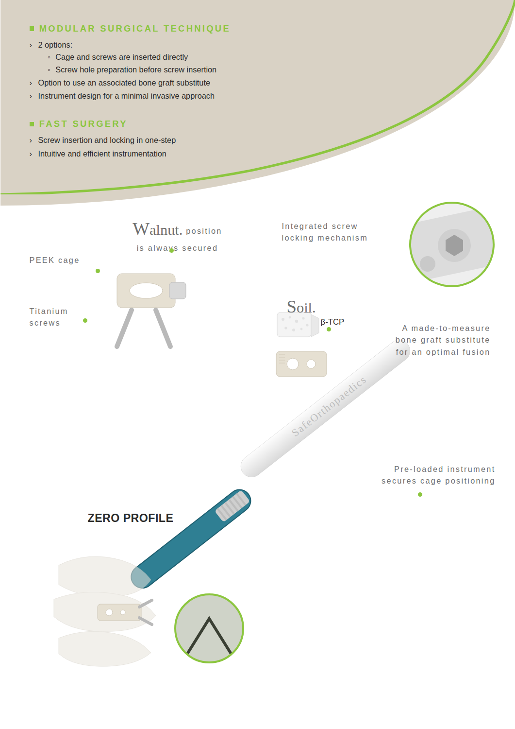Modular surgical technique
2 options:
Cage and screws are inserted directly
Screw hole preparation before screw insertion
Option to use an associated bone graft substitute
Instrument design for a minimal invasive approach
Fast surgery
Screw insertion and locking in one-step
Intuitive and efficient instrumentation
SafeOrthopaedics
PEEK cage
Titanium
screws
Walnut. position
is always secured
Integrated screw
locking mechanism
Soil.
β-TCP
A made-to-measure
bone graft substitute
for an optimal fusion
Pre-loaded instrument
secures cage positioning
ZERO PROFILE